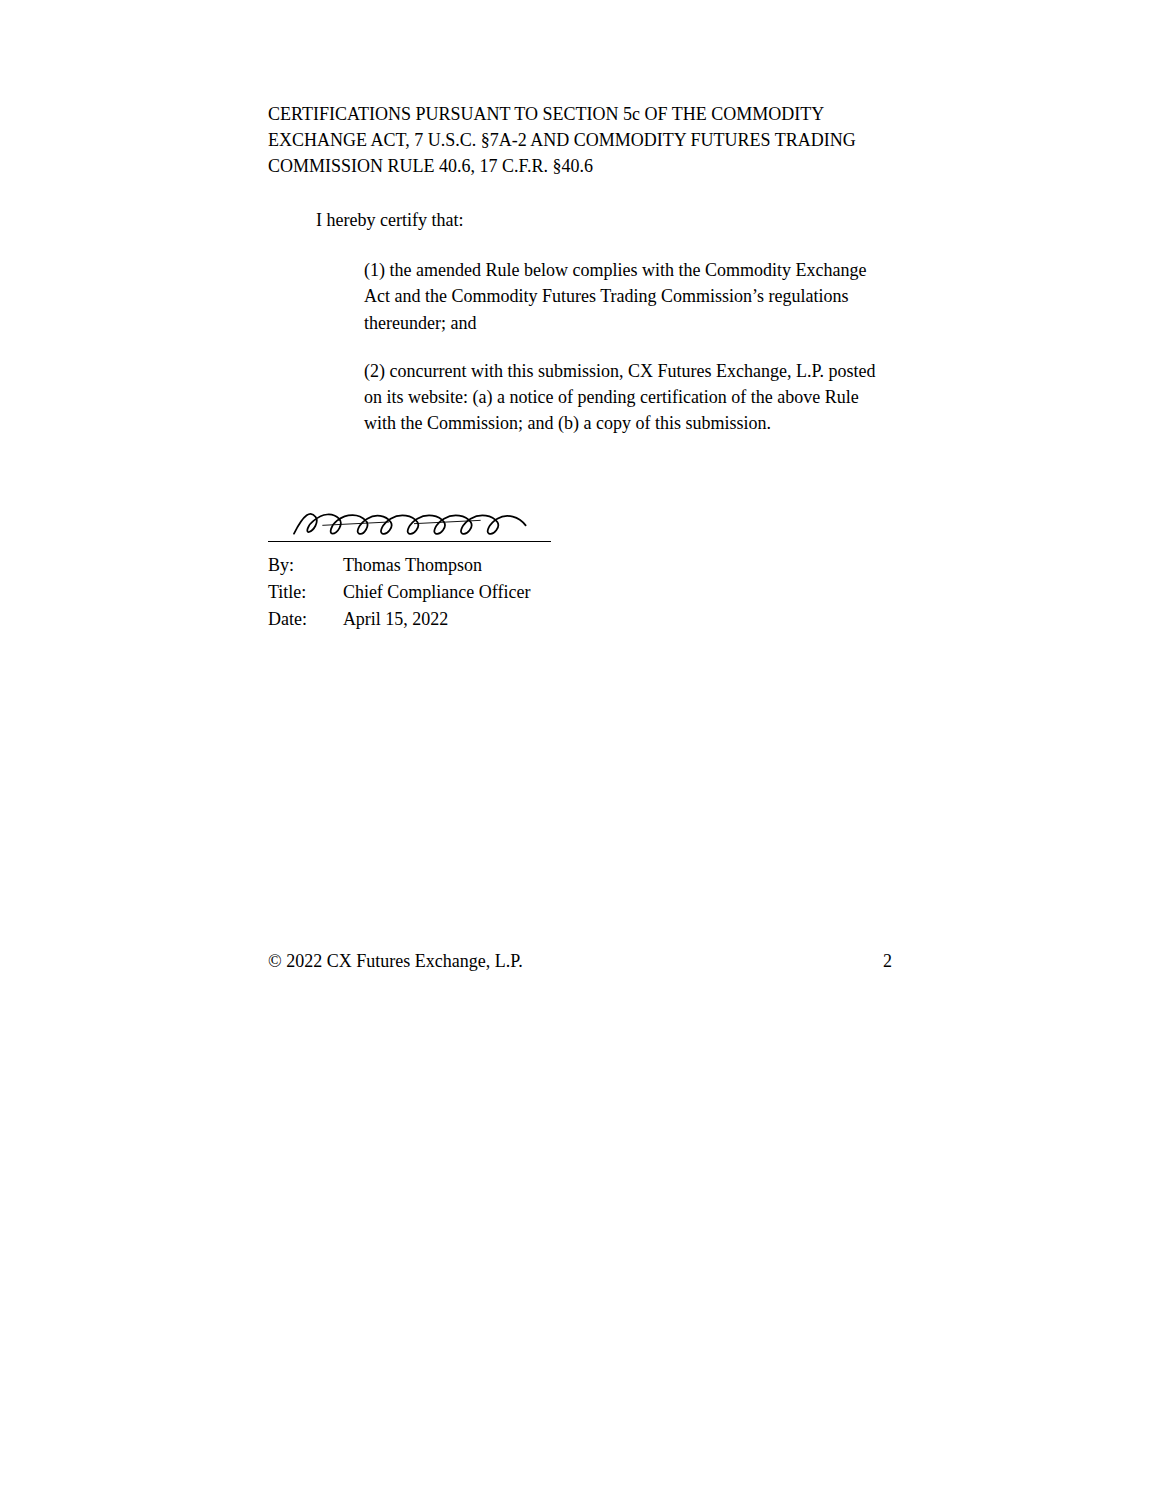CERTIFICATIONS PURSUANT TO SECTION 5c OF THE COMMODITY EXCHANGE ACT, 7 U.S.C. §7A-2 AND COMMODITY FUTURES TRADING COMMISSION RULE 40.6, 17 C.F.R. §40.6
I hereby certify that:
(1) the amended Rule below complies with the Commodity Exchange Act and the Commodity Futures Trading Commission’s regulations thereunder; and
(2) concurrent with this submission, CX Futures Exchange, L.P. posted on its website: (a) a notice of pending certification of the above Rule with the Commission; and (b) a copy of this submission.
| By: | Thomas Thompson |
| Title: | Chief Compliance Officer |
| Date: | April 15, 2022 |
© 2022 CX Futures Exchange, L.P. 2